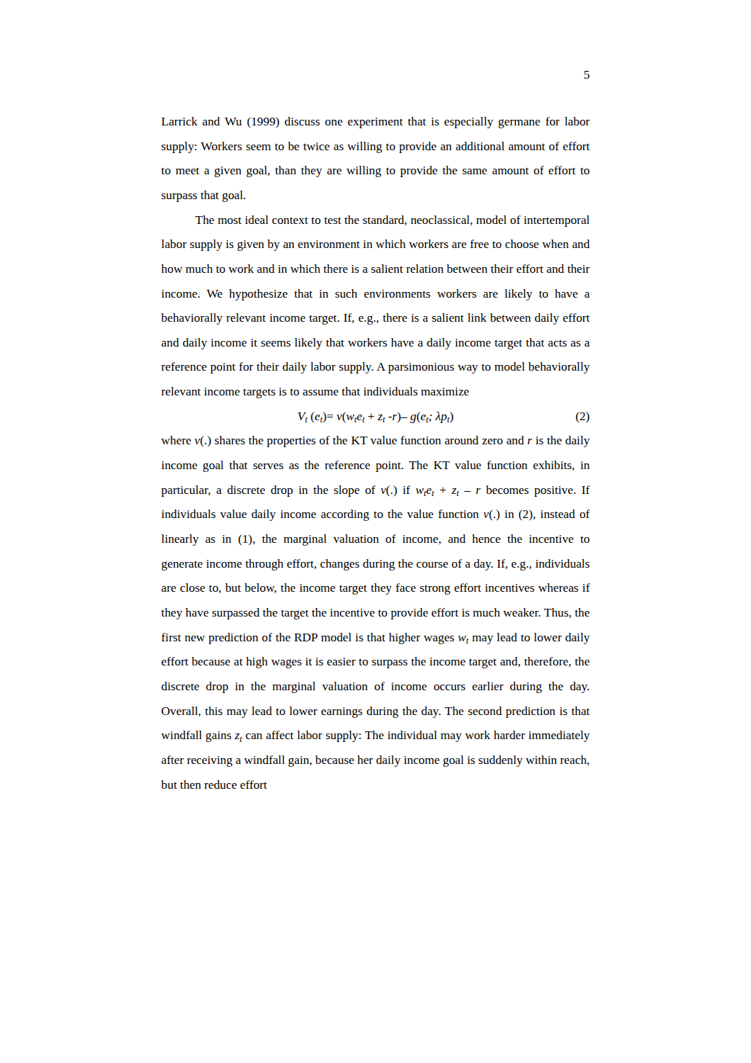5
Larrick and Wu (1999) discuss one experiment that is especially germane for labor supply: Workers seem to be twice as willing to provide an additional amount of effort to meet a given goal, than they are willing to provide the same amount of effort to surpass that goal.
The most ideal context to test the standard, neoclassical, model of intertemporal labor supply is given by an environment in which workers are free to choose when and how much to work and in which there is a salient relation between their effort and their income. We hypothesize that in such environments workers are likely to have a behaviorally relevant income target. If, e.g., there is a salient link between daily effort and daily income it seems likely that workers have a daily income target that acts as a reference point for their daily labor supply. A parsimonious way to model behaviorally relevant income targets is to assume that individuals maximize
Vt (et)= v(wtet + zt -r)– g(et; λpt)(2)
where v(.) shares the properties of the KT value function around zero and r is the daily income goal that serves as the reference point. The KT value function exhibits, in particular, a discrete drop in the slope of v(.) if wtet + zt – r becomes positive. If individuals value daily income according to the value function v(.) in (2), instead of linearly as in (1), the marginal valuation of income, and hence the incentive to generate income through effort, changes during the course of a day. If, e.g., individuals are close to, but below, the income target they face strong effort incentives whereas if they have surpassed the target the incentive to provide effort is much weaker. Thus, the first new prediction of the RDP model is that higher wages wt may lead to lower daily effort because at high wages it is easier to surpass the income target and, therefore, the discrete drop in the marginal valuation of income occurs earlier during the day. Overall, this may lead to lower earnings during the day. The second prediction is that windfall gains zt can affect labor supply: The individual may work harder immediately after receiving a windfall gain, because her daily income goal is suddenly within reach, but then reduce effort